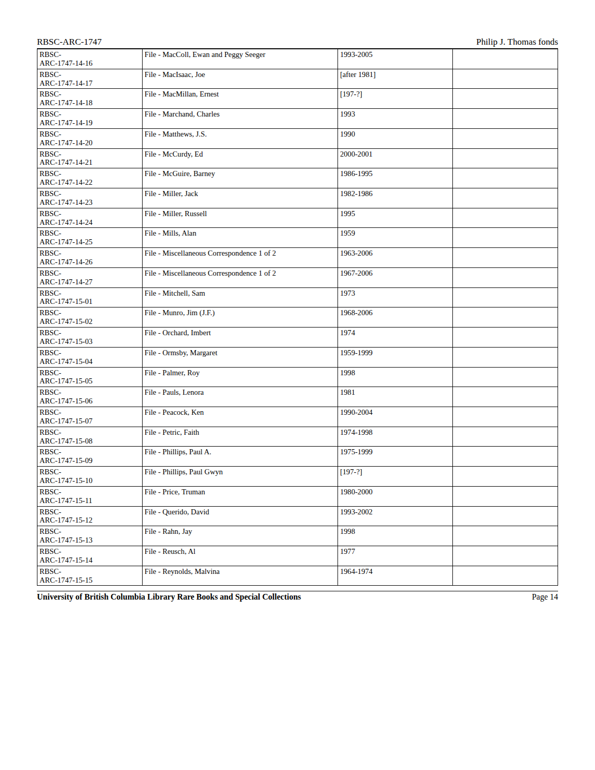RBSC-ARC-1747
Philip J. Thomas fonds
| RBSC- ARC-1747-14-16 | File - MacColl, Ewan and Peggy Seeger | 1993-2005 | |
| RBSC- ARC-1747-14-17 | File - MacIsaac, Joe | [after 1981] | |
| RBSC- ARC-1747-14-18 | File - MacMillan, Ernest | [197-?] | |
| RBSC- ARC-1747-14-19 | File - Marchand, Charles | 1993 | |
| RBSC- ARC-1747-14-20 | File - Matthews, J.S. | 1990 | |
| RBSC- ARC-1747-14-21 | File - McCurdy, Ed | 2000-2001 | |
| RBSC- ARC-1747-14-22 | File - McGuire, Barney | 1986-1995 | |
| RBSC- ARC-1747-14-23 | File - Miller, Jack | 1982-1986 | |
| RBSC- ARC-1747-14-24 | File - Miller, Russell | 1995 | |
| RBSC- ARC-1747-14-25 | File - Mills, Alan | 1959 | |
| RBSC- ARC-1747-14-26 | File - Miscellaneous Correspondence 1 of 2 | 1963-2006 | |
| RBSC- ARC-1747-14-27 | File - Miscellaneous Correspondence 1 of 2 | 1967-2006 | |
| RBSC- ARC-1747-15-01 | File - Mitchell, Sam | 1973 | |
| RBSC- ARC-1747-15-02 | File - Munro, Jim (J.F.) | 1968-2006 | |
| RBSC- ARC-1747-15-03 | File - Orchard, Imbert | 1974 | |
| RBSC- ARC-1747-15-04 | File - Ormsby, Margaret | 1959-1999 | |
| RBSC- ARC-1747-15-05 | File - Palmer, Roy | 1998 | |
| RBSC- ARC-1747-15-06 | File - Pauls, Lenora | 1981 | |
| RBSC- ARC-1747-15-07 | File - Peacock, Ken | 1990-2004 | |
| RBSC- ARC-1747-15-08 | File - Petric, Faith | 1974-1998 | |
| RBSC- ARC-1747-15-09 | File - Phillips, Paul A. | 1975-1999 | |
| RBSC- ARC-1747-15-10 | File - Phillips, Paul Gwyn | [197-?] | |
| RBSC- ARC-1747-15-11 | File - Price, Truman | 1980-2000 | |
| RBSC- ARC-1747-15-12 | File - Querido, David | 1993-2002 | |
| RBSC- ARC-1747-15-13 | File - Rahn, Jay | 1998 | |
| RBSC- ARC-1747-15-14 | File - Reusch, Al | 1977 | |
| RBSC- ARC-1747-15-15 | File - Reynolds, Malvina | 1964-1974 | |
University of British Columbia Library Rare Books and Special Collections
Page 14